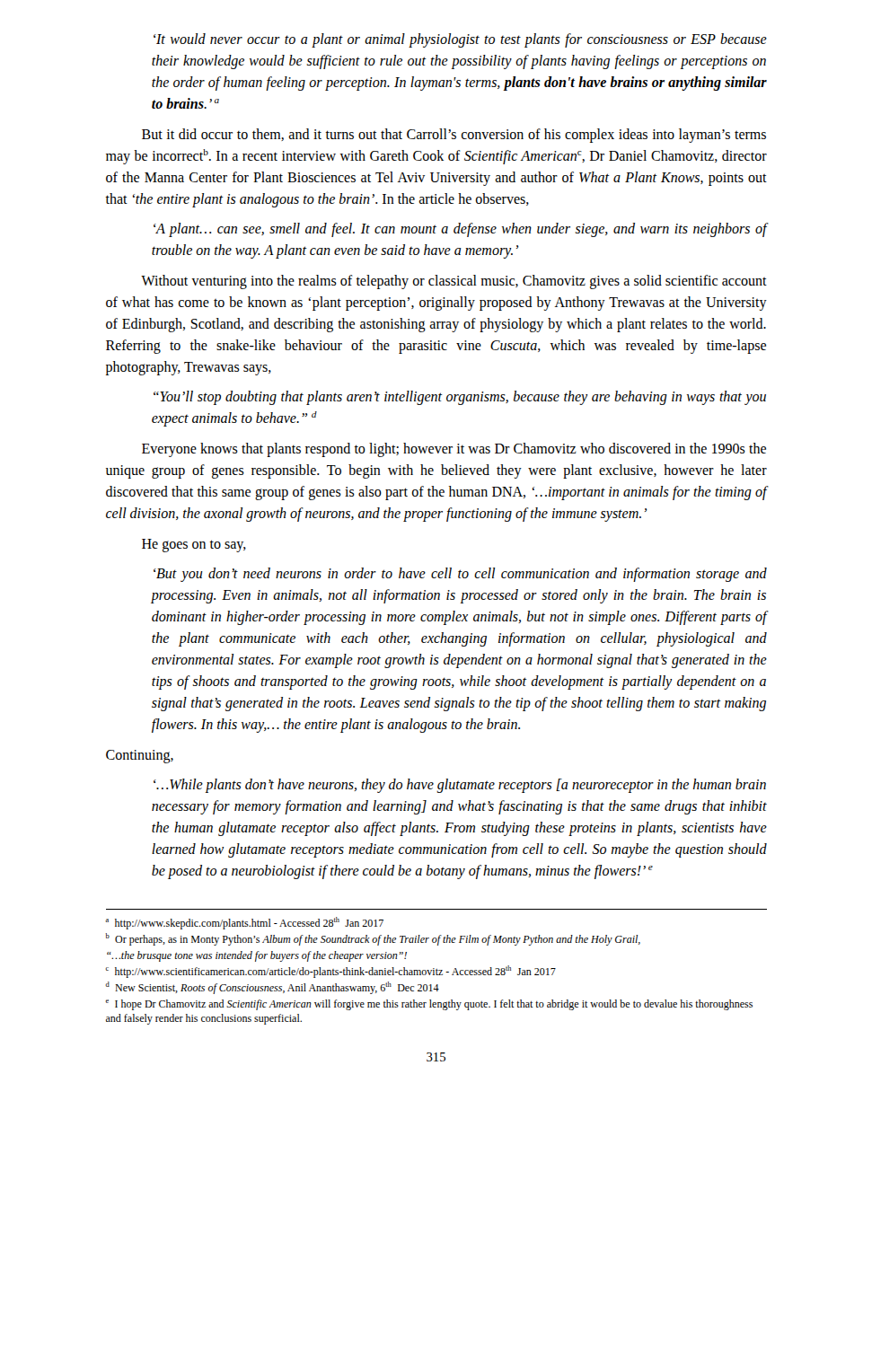‘It would never occur to a plant or animal physiologist to test plants for consciousness or ESP because their knowledge would be sufficient to rule out the possibility of plants having feelings or perceptions on the order of human feeling or perception. In layman's terms, plants don't have brains or anything similar to brains.’ a
But it did occur to them, and it turns out that Carroll’s conversion of his complex ideas into layman’s terms may be incorrectb. In a recent interview with Gareth Cook of Scientific Americanc, Dr Daniel Chamovitz, director of the Manna Center for Plant Biosciences at Tel Aviv University and author of What a Plant Knows, points out that ‘the entire plant is analogous to the brain’. In the article he observes,
‘A plant… can see, smell and feel. It can mount a defense when under siege, and warn its neighbors of trouble on the way. A plant can even be said to have a memory.’
Without venturing into the realms of telepathy or classical music, Chamovitz gives a solid scientific account of what has come to be known as ‘plant perception’, originally proposed by Anthony Trewavas at the University of Edinburgh, Scotland, and describing the astonishing array of physiology by which a plant relates to the world. Referring to the snake-like behaviour of the parasitic vine Cuscuta, which was revealed by time-lapse photography, Trewavas says,
“You’ll stop doubting that plants aren’t intelligent organisms, because they are behaving in ways that you expect animals to behave.” d
Everyone knows that plants respond to light; however it was Dr Chamovitz who discovered in the 1990s the unique group of genes responsible. To begin with he believed they were plant exclusive, however he later discovered that this same group of genes is also part of the human DNA, ‘…important in animals for the timing of cell division, the axonal growth of neurons, and the proper functioning of the immune system.’
He goes on to say,
‘But you don’t need neurons in order to have cell to cell communication and information storage and processing. Even in animals, not all information is processed or stored only in the brain. The brain is dominant in higher-order processing in more complex animals, but not in simple ones. Different parts of the plant communicate with each other, exchanging information on cellular, physiological and environmental states. For example root growth is dependent on a hormonal signal that’s generated in the tips of shoots and transported to the growing roots, while shoot development is partially dependent on a signal that’s generated in the roots. Leaves send signals to the tip of the shoot telling them to start making flowers. In this way,… the entire plant is analogous to the brain.
Continuing,
‘…While plants don’t have neurons, they do have glutamate receptors [a neuroreceptor in the human brain necessary for memory formation and learning] and what’s fascinating is that the same drugs that inhibit the human glutamate receptor also affect plants. From studying these proteins in plants, scientists have learned how glutamate receptors mediate communication from cell to cell. So maybe the question should be posed to a neurobiologist if there could be a botany of humans, minus the flowers!’ e
a http://www.skepdic.com/plants.html - Accessed 28th Jan 2017
b Or perhaps, as in Monty Python’s Album of the Soundtrack of the Trailer of the Film of Monty Python and the Holy Grail,
“…the brusque tone was intended for buyers of the cheaper version”!
c http://www.scientificamerican.com/article/do-plants-think-daniel-chamovitz - Accessed 28th Jan 2017
d New Scientist, Roots of Consciousness, Anil Ananthaswamy, 6th Dec 2014
e I hope Dr Chamovitz and Scientific American will forgive me this rather lengthy quote. I felt that to abridge it would be to devalue his thoroughness and falsely render his conclusions superficial.
315